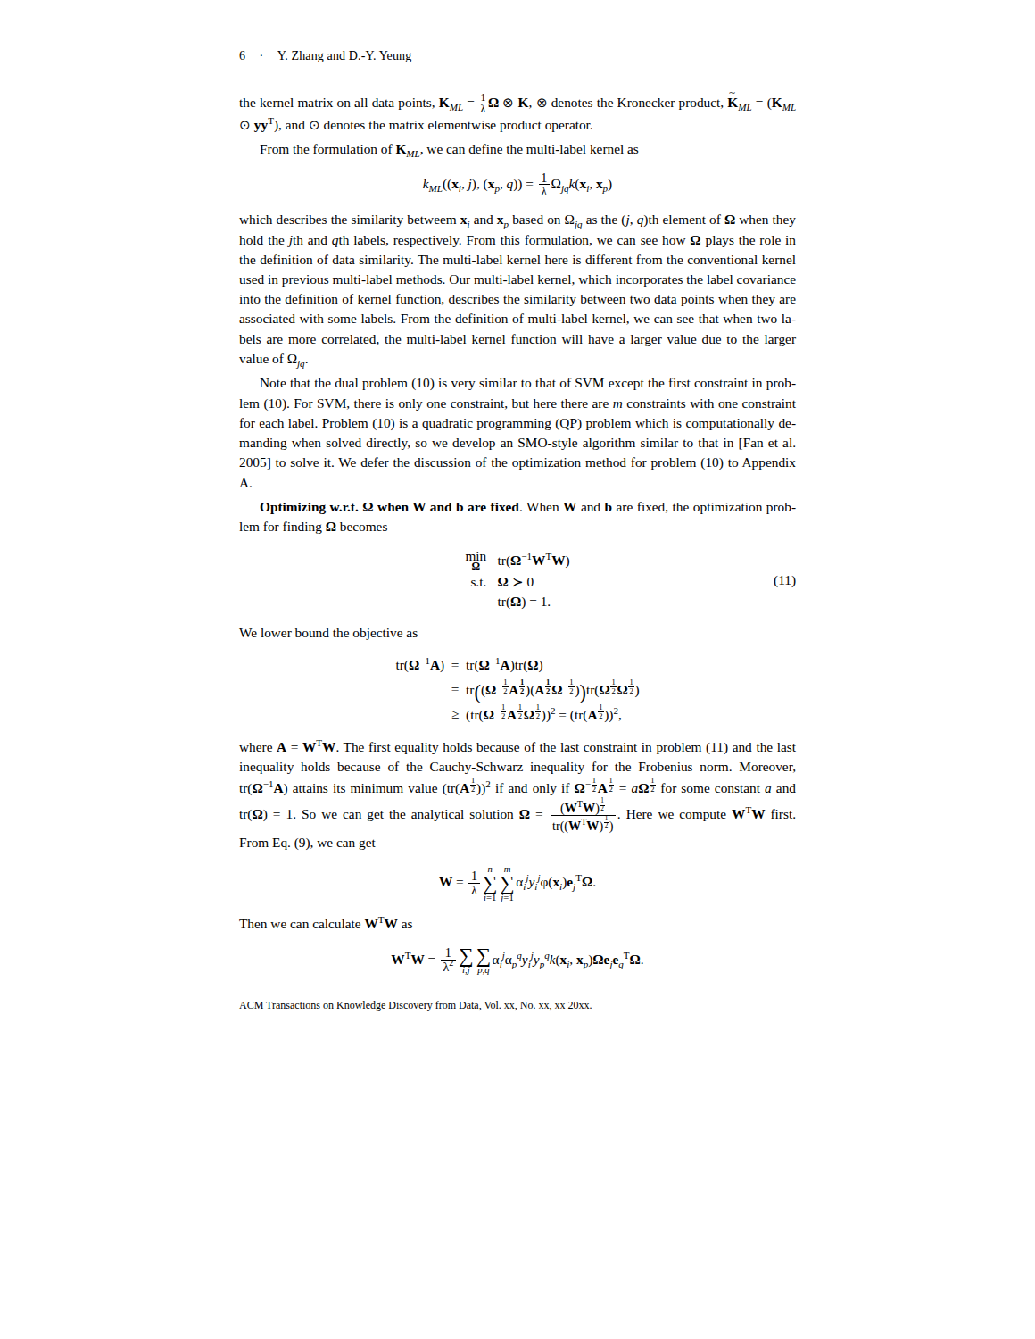6·Y. Zhang and D.-Y. Yeung
the kernel matrix on all data points, KML = 1 λ Ω ⊗ K, ⊗ denotes the Kronecker product, ~KML = (KML ⊙ yyT), and ⊙ denotes the matrix elementwise product operator.
From the formulation of KML, we can define the multi-label kernel as
kML((xi, j), (xp, q)) = 1 λ Ωjqk(xi, xp)
which describes the similarity betweem xi and xp based on Ωjq as the (j, q)th element of Ω when they hold the jth and qth labels, respectively. From this formulation, we can see how Ω plays the role in the definition of data similarity. The multi-label kernel here is different from the conventional kernel used in previous multi-label methods. Our multi-label kernel, which incorporates the label covariance into the definition of kernel function, describes the similarity between two data points when they are associated with some labels. From the definition of multi-label kernel, we can see that when two labels are more correlated, the multi-label kernel function will have a larger value due to the larger value of Ωjq.
Note that the dual problem (10) is very similar to that of SVM except the first constraint in problem (10). For SVM, there is only one constraint, but here there are m constraints with one constraint for each label. Problem (10) is a quadratic programming (QP) problem which is computationally demanding when solved directly, so we develop an SMO-style algorithm similar to that in [Fan et al. 2005] to solve it. We defer the discussion of the optimization method for problem (10) to Appendix A.
Optimizing w.r.t. Ω when W and b are fixed. When W and b are fixed, the optimization problem for finding Ω becomes
min Ω
tr(Ω−1WTW)
s.t.
Ω ≻ 0
tr(Ω) = 1.
(11)
We lower bound the objective as
tr(Ω−1A)
=
tr(Ω−1A)tr(Ω)
=
tr((Ω−12A12)(A12Ω−12)) tr(Ω12Ω12)
≥
(tr(Ω−12A12Ω12))2 = (tr(A12))2,
where A = WTW. The first equality holds because of the last constraint in problem (11) and the last inequality holds because of the Cauchy-Schwarz inequality for the Frobenius norm. Moreover, tr(Ω−1A) attains its minimum value (tr(A12))2 if and only if Ω−12A12 = aΩ12 for some constant a and tr(Ω) = 1. So we can get the analytical solution Ω = (WTW)12 tr((WTW)12). Here we compute WTW first. From Eq. (9), we can get
W = 1 λ n∑i=1 m∑j=1αijyijφ(xi)ejTΩ.
Then we can calculate WTW as
WTW = 1 λ2∑i,j∑p,qαijαpqyijypqk(xi, xp)ΩejeqTΩ.
ACM Transactions on Knowledge Discovery from Data, Vol. xx, No. xx, xx 20xx.